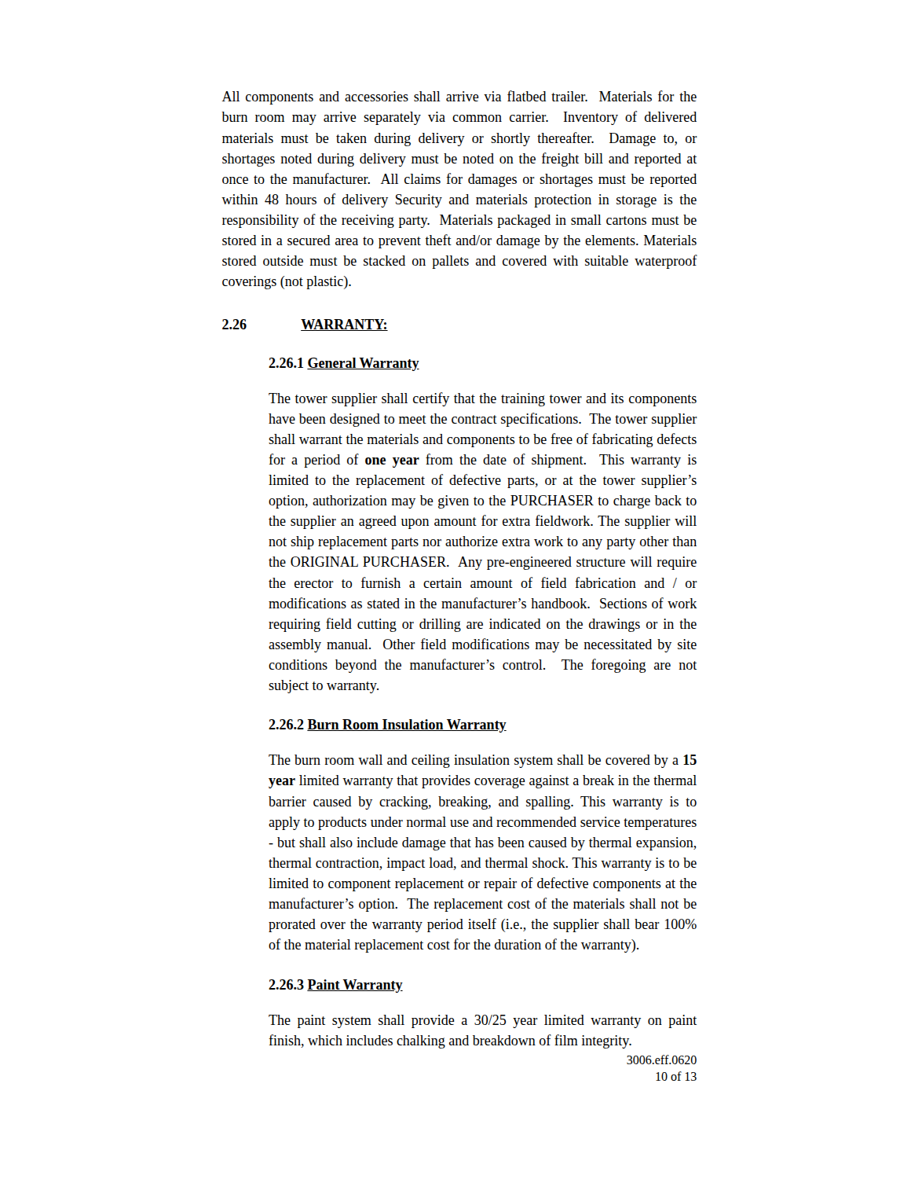All components and accessories shall arrive via flatbed trailer. Materials for the burn room may arrive separately via common carrier. Inventory of delivered materials must be taken during delivery or shortly thereafter. Damage to, or shortages noted during delivery must be noted on the freight bill and reported at once to the manufacturer. All claims for damages or shortages must be reported within 48 hours of delivery Security and materials protection in storage is the responsibility of the receiving party. Materials packaged in small cartons must be stored in a secured area to prevent theft and/or damage by the elements. Materials stored outside must be stacked on pallets and covered with suitable waterproof coverings (not plastic).
2.26 WARRANTY:
2.26.1 General Warranty
The tower supplier shall certify that the training tower and its components have been designed to meet the contract specifications. The tower supplier shall warrant the materials and components to be free of fabricating defects for a period of one year from the date of shipment. This warranty is limited to the replacement of defective parts, or at the tower supplier’s option, authorization may be given to the PURCHASER to charge back to the supplier an agreed upon amount for extra fieldwork. The supplier will not ship replacement parts nor authorize extra work to any party other than the ORIGINAL PURCHASER. Any pre-engineered structure will require the erector to furnish a certain amount of field fabrication and / or modifications as stated in the manufacturer’s handbook. Sections of work requiring field cutting or drilling are indicated on the drawings or in the assembly manual. Other field modifications may be necessitated by site conditions beyond the manufacturer’s control. The foregoing are not subject to warranty.
2.26.2 Burn Room Insulation Warranty
The burn room wall and ceiling insulation system shall be covered by a 15 year limited warranty that provides coverage against a break in the thermal barrier caused by cracking, breaking, and spalling. This warranty is to apply to products under normal use and recommended service temperatures - but shall also include damage that has been caused by thermal expansion, thermal contraction, impact load, and thermal shock. This warranty is to be limited to component replacement or repair of defective components at the manufacturer’s option. The replacement cost of the materials shall not be prorated over the warranty period itself (i.e., the supplier shall bear 100% of the material replacement cost for the duration of the warranty).
2.26.3 Paint Warranty
The paint system shall provide a 30/25 year limited warranty on paint finish, which includes chalking and breakdown of film integrity.
3006.eff.0620
10 of 13